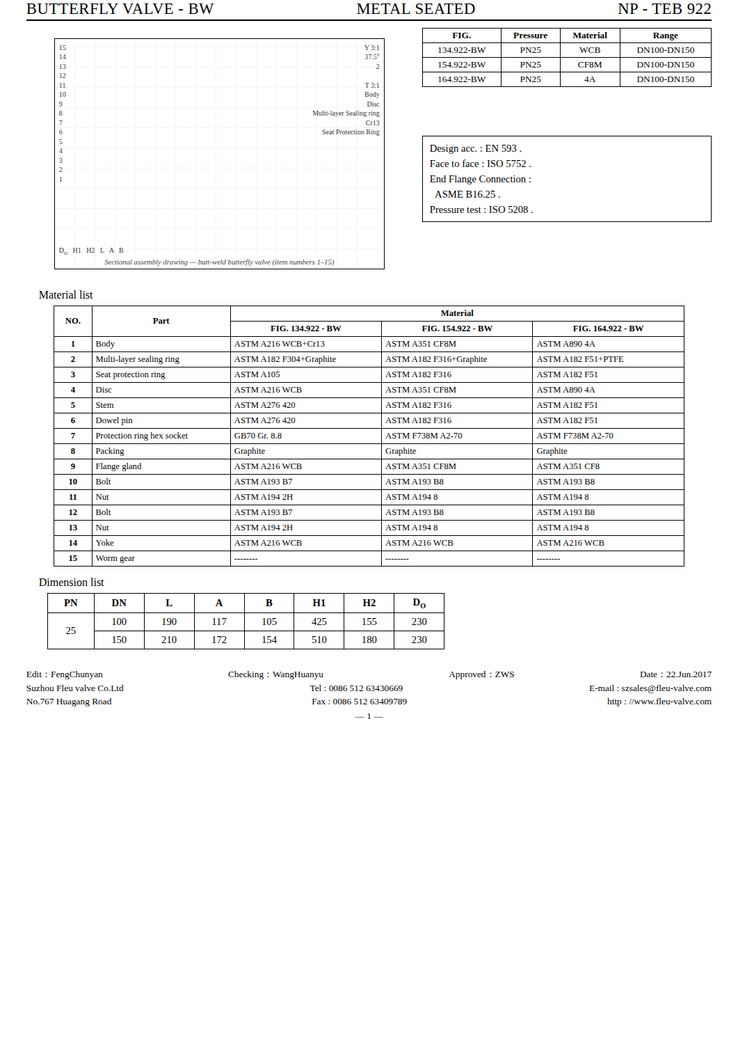BUTTERFLY VALVE - BW
METAL SEATED
NP - TEB 922
15
14
13
12
11
10
9
8
7
6
5
4
3
2
1
Y 3:1
37.5°
2
T 3:1
Body
Disc
Multi-layer Sealing ring
Cr13
Seat Protection Ring
DO H1 H2 L A B
Sectional assembly drawing — butt-weld butterfly valve (item numbers 1–15)
| FIG. | Pressure | Material | Range |
| --- | --- | --- | --- |
| 134.922-BW | PN25 | WCB | DN100-DN150 |
| 154.922-BW | PN25 | CF8M | DN100-DN150 |
| 164.922-BW | PN25 | 4A | DN100-DN150 |
Design acc. : EN 593 .
Face to face : ISO 5752 .
End Flange Connection :
ASME B16.25 .
Pressure test : ISO 5208 .
Material list
| NO. | Part | Material |
| --- | --- | --- |
| FIG. 134.922 - BW | FIG. 154.922 - BW | FIG. 164.922 - BW |
| 1 | Body | ASTM A216 WCB+Cr13 | ASTM A351 CF8M | ASTM A890 4A |
| 2 | Multi-layer sealing ring | ASTM A182 F304+Graphite | ASTM A182 F316+Graphite | ASTM A182 F51+PTFE |
| 3 | Seat protection ring | ASTM A105 | ASTM A182 F316 | ASTM A182 F51 |
| 4 | Disc | ASTM A216 WCB | ASTM A351 CF8M | ASTM A890 4A |
| 5 | Stem | ASTM A276 420 | ASTM A182 F316 | ASTM A182 F51 |
| 6 | Dowel pin | ASTM A276 420 | ASTM A182 F316 | ASTM A182 F51 |
| 7 | Protection ring hex socket | GB70 Gr. 8.8 | ASTM F738M A2-70 | ASTM F738M A2-70 |
| 8 | Packing | Graphite | Graphite | Graphite |
| 9 | Flange gland | ASTM A216 WCB | ASTM A351 CF8M | ASTM A351 CF8 |
| 10 | Bolt | ASTM A193 B7 | ASTM A193 B8 | ASTM A193 B8 |
| 11 | Nut | ASTM A194 2H | ASTM A194 8 | ASTM A194 8 |
| 12 | Bolt | ASTM A193 B7 | ASTM A193 B8 | ASTM A193 B8 |
| 13 | Nut | ASTM A194 2H | ASTM A194 8 | ASTM A194 8 |
| 14 | Yoke | ASTM A216 WCB | ASTM A216 WCB | ASTM A216 WCB |
| 15 | Worm gear | -------- | -------- | -------- |
Dimension list
| PN | DN | L | A | B | H1 | H2 | D O |
| --- | --- | --- | --- | --- | --- | --- | --- |
| 25 | 100 | 190 | 117 | 105 | 425 | 155 | 230 |
| 150 | 210 | 172 | 154 | 510 | 180 | 230 |
Edit：FengChunyan Checking：WangHuanyu Approved：ZWS Date：22.Jun.2017
Suzhou Fleu valve Co.Ltd Tel : 0086 512 63430669 E-mail : szsales@fleu-valve.com
No.767 Huagang Road Fax : 0086 512 63409789 http : //www.fleu-valve.com
— 1 —